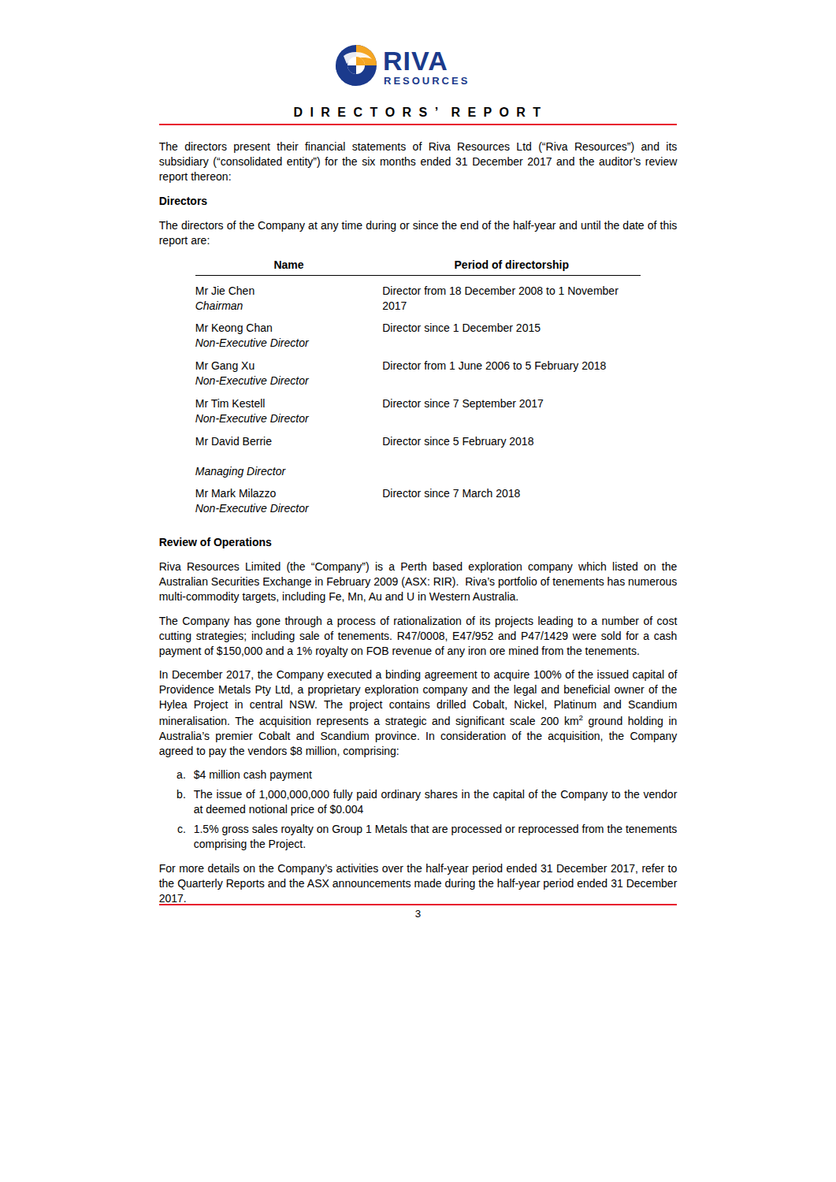RIVA RESOURCES
D I R E C T O R S ’ R E P O R T
The directors present their financial statements of Riva Resources Ltd (“Riva Resources”) and its subsidiary (“consolidated entity”) for the six months ended 31 December 2017 and the auditor’s review report thereon:
Directors
The directors of the Company at any time during or since the end of the half-year and until the date of this report are:
| Name | Period of directorship |
| --- | --- |
| Mr Jie Chen Chairman | Director from 18 December 2008 to 1 November 2017 |
| Mr Keong Chan Non-Executive Director | Director since 1 December 2015 |
| Mr Gang Xu Non-Executive Director | Director from 1 June 2006 to 5 February 2018 |
| Mr Tim Kestell Non-Executive Director | Director since 7 September 2017 |
| Mr David Berrie Managing Director | Director since 5 February 2018 |
| Mr Mark Milazzo Non-Executive Director | Director since 7 March 2018 |
Review of Operations
Riva Resources Limited (the “Company”) is a Perth based exploration company which listed on the Australian Securities Exchange in February 2009 (ASX: RIR). Riva’s portfolio of tenements has numerous multi-commodity targets, including Fe, Mn, Au and U in Western Australia.
The Company has gone through a process of rationalization of its projects leading to a number of cost cutting strategies; including sale of tenements. R47/0008, E47/952 and P47/1429 were sold for a cash payment of $150,000 and a 1% royalty on FOB revenue of any iron ore mined from the tenements.
In December 2017, the Company executed a binding agreement to acquire 100% of the issued capital of Providence Metals Pty Ltd, a proprietary exploration company and the legal and beneficial owner of the Hylea Project in central NSW. The project contains drilled Cobalt, Nickel, Platinum and Scandium mineralisation. The acquisition represents a strategic and significant scale 200 km2 ground holding in Australia’s premier Cobalt and Scandium province. In consideration of the acquisition, the Company agreed to pay the vendors $8 million, comprising:
$4 million cash payment
The issue of 1,000,000,000 fully paid ordinary shares in the capital of the Company to the vendor at deemed notional price of $0.004
1.5% gross sales royalty on Group 1 Metals that are processed or reprocessed from the tenements comprising the Project.
For more details on the Company’s activities over the half-year period ended 31 December 2017, refer to the Quarterly Reports and the ASX announcements made during the half-year period ended 31 December 2017.
3